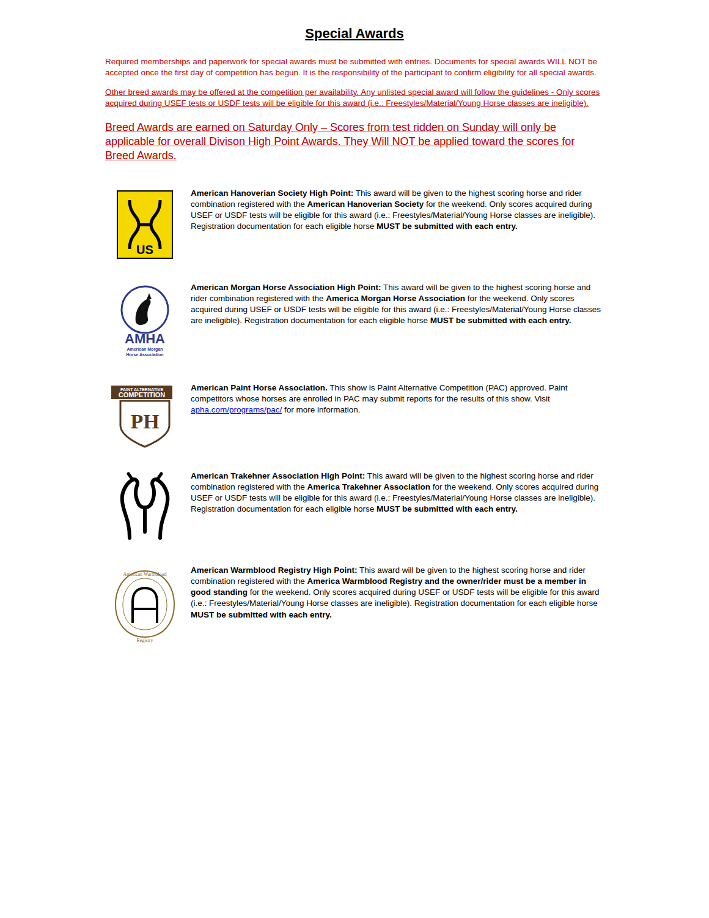Special Awards
Required memberships and paperwork for special awards must be submitted with entries. Documents for special awards WILL NOT be accepted once the first day of competition has begun. It is the responsibility of the participant to confirm eligibility for all special awards.
Other breed awards may be offered at the competition per availability. Any unlisted special award will follow the guidelines - Only scores acquired during USEF tests or USDF tests will be eligible for this award (i.e.: Freestyles/Material/Young Horse classes are ineligible).
Breed Awards are earned on Saturday Only – Scores from test ridden on Sunday will only be applicable for overall Divison High Point Awards. They Will NOT be applied toward the scores for Breed Awards.
US
American Hanoverian Society High Point: This award will be given to the highest scoring horse and rider combination registered with the American Hanoverian Society for the weekend. Only scores acquired during USEF or USDF tests will be eligible for this award (i.e.: Freestyles/Material/Young Horse classes are ineligible). Registration documentation for each eligible horse MUST be submitted with each entry.
AMHA American Morgan Horse Association
American Morgan Horse Association High Point: This award will be given to the highest scoring horse and rider combination registered with the America Morgan Horse Association for the weekend. Only scores acquired during USEF or USDF tests will be eligible for this award (i.e.: Freestyles/Material/Young Horse classes are ineligible). Registration documentation for each eligible horse MUST be submitted with each entry.
PAINT ALTERNATIVE COMPETITION PH
American Paint Horse Association. This show is Paint Alternative Competition (PAC) approved. Paint competitors whose horses are enrolled in PAC may submit reports for the results of this show. Visit apha.com/programs/pac/ for more information.
American Trakehner Association High Point: This award will be given to the highest scoring horse and rider combination registered with the America Trakehner Association for the weekend. Only scores acquired during USEF or USDF tests will be eligible for this award (i.e.: Freestyles/Material/Young Horse classes are ineligible). Registration documentation for each eligible horse MUST be submitted with each entry.
American Warmblood Registry
American Warmblood Registry High Point: This award will be given to the highest scoring horse and rider combination registered with the America Warmblood Registry and the owner/rider must be a member in good standing for the weekend. Only scores acquired during USEF or USDF tests will be eligible for this award (i.e.: Freestyles/Material/Young Horse classes are ineligible). Registration documentation for each eligible horse MUST be submitted with each entry.